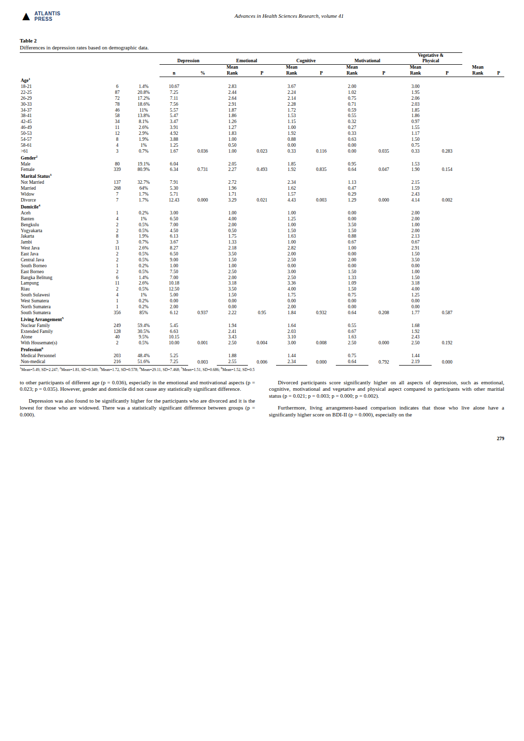▲ ATLANTIS
PRESS
Advances in Health Sciences Research, volume 41
Table 2
Differences in depression rates based on demographic data.
| | | | Depression | Emotional | Cognitive | Motivational | Vegetative & Physical |
| --- | --- | --- | --- | --- | --- | --- | --- |
| n | % | Mean Rank | P | Mean Rank | P | Mean Rank | P | Mean Rank | P | Mean Rank | P |
| Age 1 |
| 18-21 | 6 | 1.4% | 10.67 | 0.036 | 2.83 | 0.023 | 3.67 | 0.116 | 2.00 | 0.035 | 3.00 | 0.283 |
| 22-25 | 87 | 20.8% | 7.25 | 2.44 | 2.24 | 1.02 | 1.95 |
| 26-29 | 72 | 17.2% | 7.11 | 2.64 | 2.14 | 0.75 | 2.06 |
| 30-33 | 78 | 18.6% | 7.56 | 2.91 | 2.28 | 0.71 | 2.03 |
| 34-37 | 46 | 11% | 5.57 | 1.87 | 1.72 | 0.59 | 1.85 |
| 38-41 | 58 | 13.8% | 5.47 | 1.86 | 1.53 | 0.55 | 1.86 |
| 42-45 | 34 | 8.1% | 3.47 | 1.26 | 1.15 | 0.32 | 0.97 |
| 46-49 | 11 | 2.6% | 3.91 | 1.27 | 1.00 | 0.27 | 1.55 |
| 50-53 | 12 | 2.9% | 4.92 | 1.83 | 1.92 | 0.33 | 1.17 |
| 54-57 | 8 | 1.9% | 3.88 | 1.00 | 0.88 | 0.63 | 1.50 |
| 58-61 | 4 | 1% | 1.25 | 0.50 | 0.00 | 0.00 | 0.75 |
| >61 | 3 | 0.7% | 1.67 | 1.00 | 0.33 | 0.00 | 0.33 |
| Gender 2 |
| Male | 80 | 19.1% | 6.04 | 0.731 | 2.05 | 0.493 | 1.85 | 0.835 | 0.95 | 0.047 | 1.53 | 0.154 |
| Female | 339 | 80.9% | 6.34 | 2.27 | 1.92 | 0.64 | 1.90 |
| Marital Status 3 |
| Not Married | 137 | 32.7% | 7.91 | 0.000 | 2.72 | 0.021 | 2.34 | 0.003 | 1.13 | 0.000 | 2.15 | 0.002 |
| Married | 268 | 64% | 5.30 | 1.96 | 1.62 | 0.47 | 1.59 |
| Widow | 7 | 1.7% | 5.71 | 1.71 | 1.57 | 0.29 | 2.43 |
| Divorce | 7 | 1.7% | 12.43 | 3.29 | 4.43 | 1.29 | 4.14 |
| Domicile 4 |
| Aceh | 1 | 0.2% | 3.00 | 0.937 | 1.00 | 0.95 | 1.00 | 0.932 | 0.00 | 0.208 | 2.00 | 0.587 |
| Banten | 4 | 1% | 6.50 | 4.00 | 1.25 | 0.00 | 2.00 |
| Bengkulu | 2 | 0.5% | 7.00 | 2.00 | 1.00 | 3.50 | 1.00 |
| Yogyakarta | 2 | 0.5% | 4.50 | 0.50 | 1.50 | 1.50 | 2.00 |
| Jakarta | 8 | 1.9% | 6.13 | 1.75 | 1.63 | 0.88 | 2.13 |
| Jambi | 3 | 0.7% | 3.67 | 1.33 | 1.00 | 0.67 | 0.67 |
| West Java | 11 | 2.6% | 8.27 | 2.18 | 2.82 | 1.00 | 2.91 |
| East Java | 2 | 0.5% | 6.50 | 3.50 | 2.00 | 0.00 | 1.50 |
| Central Java | 2 | 0.5% | 9.00 | 1.50 | 2.50 | 2.00 | 3.50 |
| South Borneo | 1 | 0.2% | 1.00 | 1.00 | 0.00 | 0.00 | 0.00 |
| East Borneo | 2 | 0.5% | 7.50 | 2.50 | 3.00 | 1.50 | 1.00 |
| Bangka Belitung | 6 | 1.4% | 7.00 | 2.00 | 2.50 | 1.33 | 1.50 |
| Lampung | 11 | 2.6% | 10.18 | 3.18 | 3.36 | 1.09 | 3.18 |
| Riau | 2 | 0.5% | 12.50 | 3.50 | 4.00 | 1.50 | 4.00 |
| South Sulawesi | 4 | 1% | 5.00 | 1.50 | 1.75 | 0.75 | 1.25 |
| West Sumatera | 1 | 0.2% | 0.00 | 0.00 | 0.00 | 0.00 | 0.00 |
| North Sumatera | 1 | 0.2% | 2.00 | 0.00 | 2.00 | 0.00 | 0.00 |
| South Sumatera | 356 | 85% | 6.12 | 2.22 | 1.84 | 0.64 | 1.77 |
| Living Arrangement 5 |
| Nuclear Family | 249 | 59.4% | 5.45 | 0.001 | 1.94 | 0.004 | 1.64 | 0.008 | 0.55 | 0.000 | 1.68 | 0.192 |
| Extended Family | 128 | 30.5% | 6.63 | 2.41 | 2.03 | 0.67 | 1.92 |
| Alone | 40 | 9.5% | 10.15 | 3.43 | 3.10 | 1.63 | 2.43 |
| With Housemate(s) | 2 | 0.5% | 10.00 | 2.50 | 3.00 | 2.50 | 2.50 |
| Profession 6 |
| Medical Personnel | 203 | 48.4% | 5.25 | 0.003 | 1.88 | 0.006 | 1.44 | 0.000 | 0.75 | 0.792 | 1.44 | 0.000 |
| Non-medical | 216 | 51.6% | 7.25 | 2.55 | 2.34 | 0.64 | 2.19 |
1Mean=5.49, SD=2.247; 2Mean=1.81, SD=0.349; 3Mean=1.72, SD=0.578; 4Mean=29.11, SD=7.468; 5Mean=1.51, SD=0.686; 6Mean=1.52, SD=0.5
to other participants of different age (p = 0.036), especially in the emotional and motivational aspects (p = 0.023; p = 0.035). However, gender and domicile did not cause any statistically significant difference.
Depression was also found to be significantly higher for the participants who are divorced and it is the lowest for those who are widowed. There was a statistically significant difference between groups (p = 0.000).
Divorced participants score significantly higher on all aspects of depression, such as emotional, cognitive, motivational and vegetative and physical aspect compared to participants with other maritial status (p = 0.021; p = 0.003; p = 0.000; p = 0.002).
Furthermore, living arrangement-based comparison indicates that those who live alone have a significantly higher score on BDI-II (p = 0.000), especially on the
279